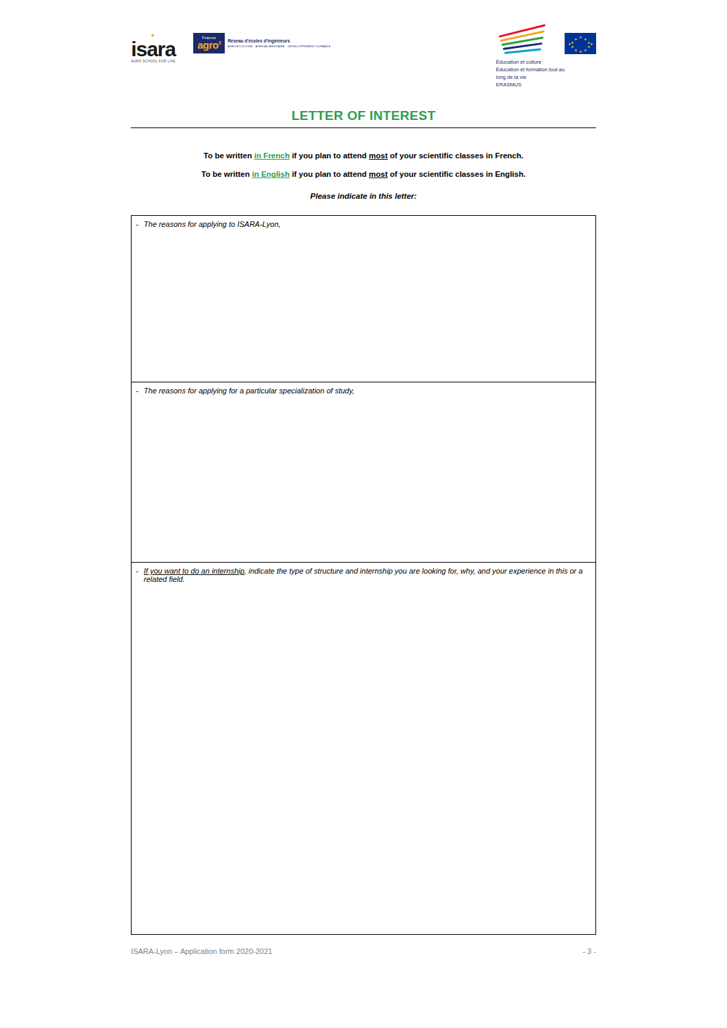✦
isara
AGRO SCHOOL FOR LIFE
France agro3
Réseau d'écoles d'ingénieurs AGROECOLOGIE · AGROALIMENTAIRE · DEVELOPPEMENT DURABLE
★ ★ ★ ★ ★ ★ ★ ★ ★ ★ ★ ★
Éducation et culture
Éducation et formation tout au
long de la vie
ERASMUS
LETTER OF INTEREST
To be written in French if you plan to attend most of your scientific classes in French.
To be written in English if you plan to attend most of your scientific classes in English.
Please indicate in this letter:
| - The reasons for applying to ISARA-Lyon, |
| - The reasons for applying for a particular specialization of study, |
| - If you want to do an internship , indicate the type of structure and internship you are looking for, why, and your experience in this or a related field. |
ISARA-Lyon – Application form 2020-2021 - 3 -